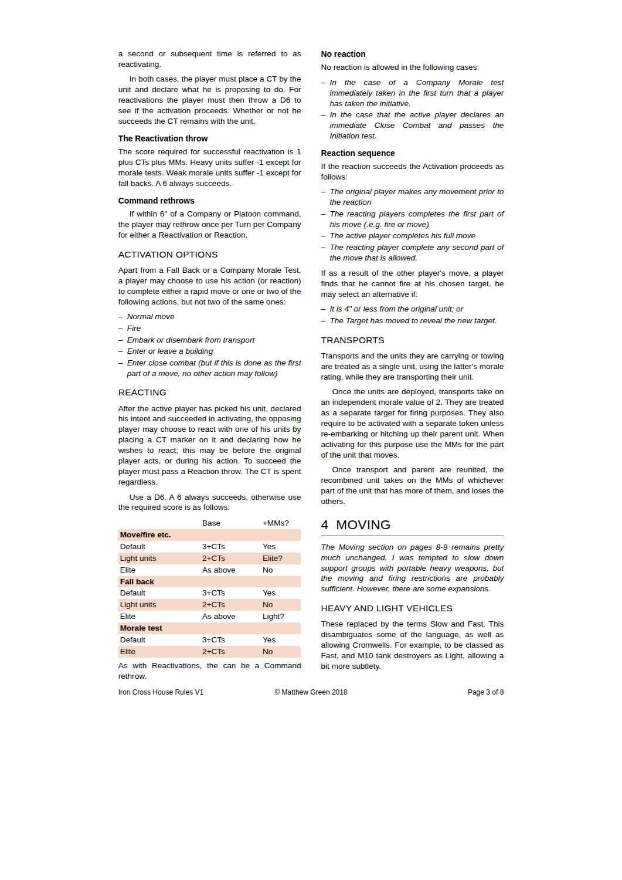a second or subsequent time is referred to as reactivating.
In both cases, the player must place a CT by the unit and declare what he is proposing to do. For reactivations the player must then throw a D6 to see if the activation proceeds. Whether or not he succeeds the CT remains with the unit.
The Reactivation throw
The score required for successful reactivation is 1 plus CTs plus MMs. Heavy units suffer -1 except for morale tests. Weak morale units suffer -1 except for fall backs. A 6 always succeeds.
Command rethrows
If within 6" of a Company or Platoon command, the player may rethrow once per Turn per Company for either a Reactivation or Reaction.
Activation Options
Apart from a Fall Back or a Company Morale Test, a player may choose to use his action (or reaction) to complete either a rapid move or one or two of the following actions, but not two of the same ones:
Normal move
Fire
Embark or disembark from transport
Enter or leave a building
Enter close combat (but if this is done as the first part of a move, no other action may follow)
Reacting
After the active player has picked his unit, declared his intent and succeeded in activating, the opposing player may choose to react with one of his units by placing a CT marker on it and declaring how he wishes to react; this may be before the original player acts, or during his action. To succeed the player must pass a Reaction throw. The CT is spent regardless.
Use a D6. A 6 always succeeds, otherwise use the required score is as follows:
| | Base | +MMs? |
| Move/fire etc. |
| Default | 3+CTs | Yes |
| Light units | 2+CTs | Elite? |
| Elite | As above | No |
| Fall back |
| Default | 3+CTs | Yes |
| Light units | 2+CTs | No |
| Elite | As above | Light? |
| Morale test |
| Default | 3+CTs | Yes |
| Elite | 2+CTs | No |
As with Reactivations, the can be a Command rethrow.
No reaction
No reaction is allowed in the following cases:
In the case of a Company Morale test immediately taken in the first turn that a player has taken the initiative.
In the case that the active player declares an immediate Close Combat and passes the Initiation test.
Reaction sequence
If the reaction succeeds the Activation proceeds as follows:
The original player makes any movement prior to the reaction
The reacting players completes the first part of his move (.e.g. fire or move)
The active player completes his full move
The reacting player complete any second part of the move that is allowed.
If as a result of the other player's move, a player finds that he cannot fire at his chosen target, he may select an alternative if:
It is 4" or less from the original unit; or
The Target has moved to reveal the new target.
Transports
Transports and the units they are carrying or towing are treated as a single unit, using the latter's morale rating, while they are transporting their unit.
Once the units are deployed, transports take on an independent morale value of 2. They are treated as a separate target for firing purposes. They also require to be activated with a separate token unless re-embarking or hitching up their parent unit. When activating for this purpose use the MMs for the part of the unit that moves.
Once transport and parent are reunited, the recombined unit takes on the MMs of whichever part of the unit that has more of them, and loses the others.
4 MOVING
The Moving section on pages 8-9 remains pretty much unchanged. I was tempted to slow down support groups with portable heavy weapons, but the moving and firing restrictions are probably sufficient. However, there are some expansions.
Heavy and Light Vehicles
These replaced by the terms Slow and Fast. This disambiguates some of the language, as well as allowing Cromwells. For example, to be classed as Fast, and M10 tank destroyers as Light, allowing a bit more subtlety.
Iron Cross House Rules V1
© Matthew Green 2018
Page 3 of 8